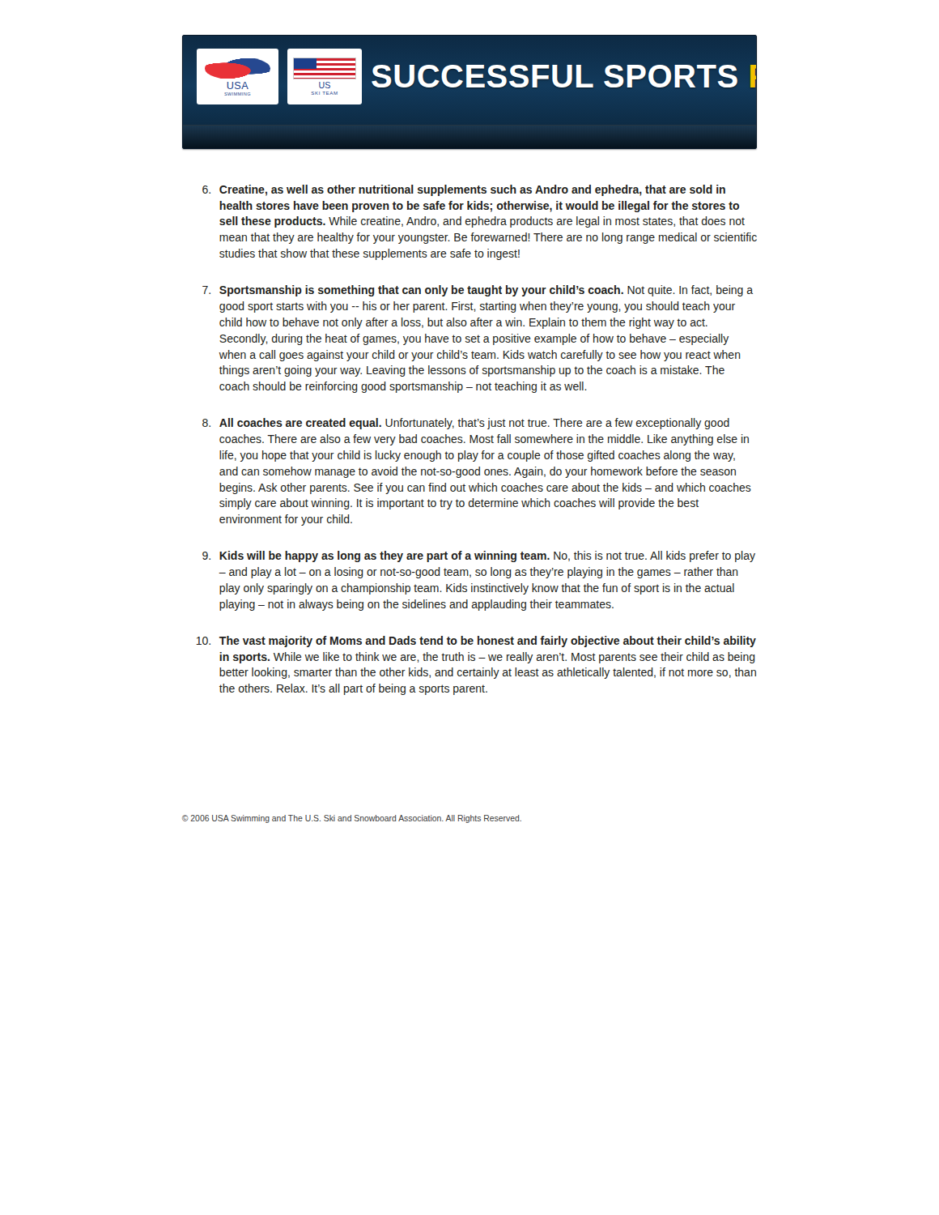USA
Swimming
US
Ski Team
SUCCESSFUL SPORTS PARENTING
Creatine, as well as other nutritional supplements such as Andro and ephedra, that are sold in health stores have been proven to be safe for kids; otherwise, it would be illegal for the stores to sell these products. While creatine, Andro, and ephedra products are legal in most states, that does not mean that they are healthy for your youngster. Be forewarned! There are no long range medical or scientific studies that show that these supplements are safe to ingest!
Sportsmanship is something that can only be taught by your child’s coach. Not quite. In fact, being a good sport starts with you -- his or her parent. First, starting when they’re young, you should teach your child how to behave not only after a loss, but also after a win. Explain to them the right way to act. Secondly, during the heat of games, you have to set a positive example of how to behave – especially when a call goes against your child or your child’s team. Kids watch carefully to see how you react when things aren’t going your way. Leaving the lessons of sportsmanship up to the coach is a mistake. The coach should be reinforcing good sportsmanship – not teaching it as well.
All coaches are created equal. Unfortunately, that’s just not true. There are a few exceptionally good coaches. There are also a few very bad coaches. Most fall somewhere in the middle. Like anything else in life, you hope that your child is lucky enough to play for a couple of those gifted coaches along the way, and can somehow manage to avoid the not-so-good ones. Again, do your homework before the season begins. Ask other parents. See if you can find out which coaches care about the kids – and which coaches simply care about winning. It is important to try to determine which coaches will provide the best environment for your child.
Kids will be happy as long as they are part of a winning team. No, this is not true. All kids prefer to play – and play a lot – on a losing or not-so-good team, so long as they’re playing in the games – rather than play only sparingly on a championship team. Kids instinctively know that the fun of sport is in the actual playing – not in always being on the sidelines and applauding their teammates.
The vast majority of Moms and Dads tend to be honest and fairly objective about their child’s ability in sports. While we like to think we are, the truth is – we really aren’t. Most parents see their child as being better looking, smarter than the other kids, and certainly at least as athletically talented, if not more so, than the others. Relax. It’s all part of being a sports parent.
© 2006 USA Swimming and The U.S. Ski and Snowboard Association. All Rights Reserved.